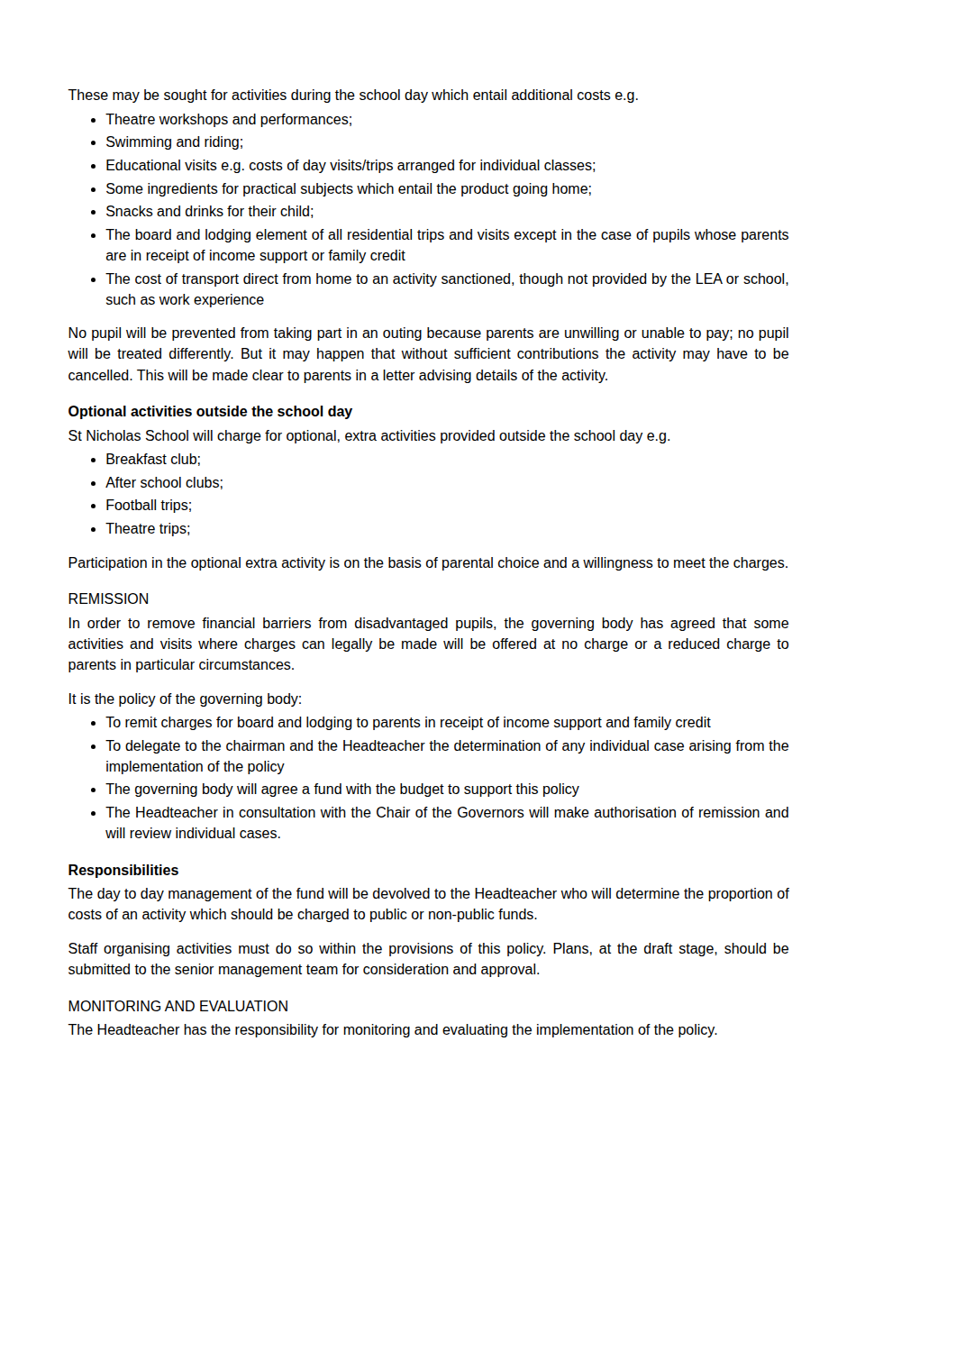These may be sought for activities during the school day which entail additional costs e.g.
Theatre workshops and performances;
Swimming and riding;
Educational visits e.g. costs of day visits/trips arranged for individual classes;
Some ingredients for practical subjects which entail the product going home;
Snacks and drinks for their child;
The board and lodging element of all residential trips and visits except in the case of pupils whose parents are in receipt of income support or family credit
The cost of transport direct from home to an activity sanctioned, though not provided by the LEA or school, such as work experience
No pupil will be prevented from taking part in an outing because parents are unwilling or unable to pay; no pupil will be treated differently. But it may happen that without sufficient contributions the activity may have to be cancelled. This will be made clear to parents in a letter advising details of the activity.
Optional activities outside the school day
St Nicholas School will charge for optional, extra activities provided outside the school day e.g.
Breakfast club;
After school clubs;
Football trips;
Theatre trips;
Participation in the optional extra activity is on the basis of parental choice and a willingness to meet the charges.
REMISSION
In order to remove financial barriers from disadvantaged pupils, the governing body has agreed that some activities and visits where charges can legally be made will be offered at no charge or a reduced charge to parents in particular circumstances.
It is the policy of the governing body:
To remit charges for board and lodging to parents in receipt of income support and family credit
To delegate to the chairman and the Headteacher the determination of any individual case arising from the implementation of the policy
The governing body will agree a fund with the budget to support this policy
The Headteacher in consultation with the Chair of the Governors will make authorisation of remission and will review individual cases.
Responsibilities
The day to day management of the fund will be devolved to the Headteacher who will determine the proportion of costs of an activity which should be charged to public or non-public funds.
Staff organising activities must do so within the provisions of this policy. Plans, at the draft stage, should be submitted to the senior management team for consideration and approval.
MONITORING AND EVALUATION
The Headteacher has the responsibility for monitoring and evaluating the implementation of the policy.